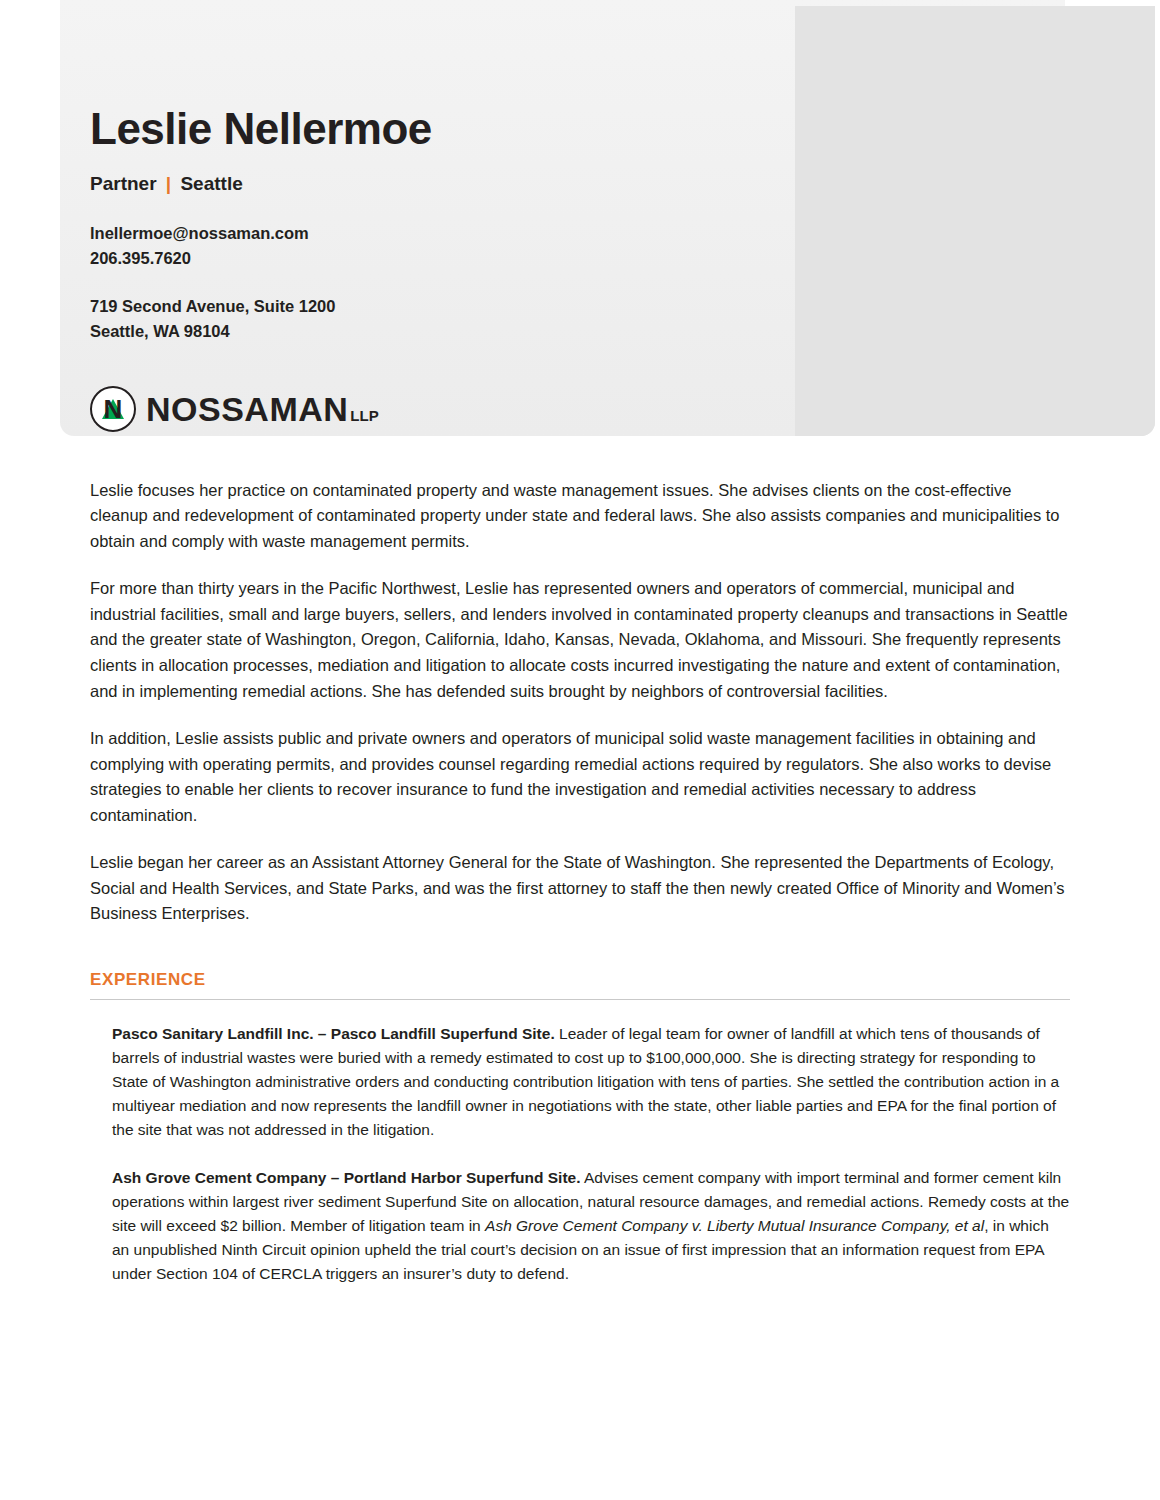Leslie Nellermoe
Partner | Seattle
lnellermoe@nossaman.com
206.395.7620
719 Second Avenue, Suite 1200
Seattle, WA 98104
NOSSAMANLLP
Leslie focuses her practice on contaminated property and waste management issues. She advises clients on the cost-effective cleanup and redevelopment of contaminated property under state and federal laws. She also assists companies and municipalities to obtain and comply with waste management permits.
For more than thirty years in the Pacific Northwest, Leslie has represented owners and operators of commercial, municipal and industrial facilities, small and large buyers, sellers, and lenders involved in contaminated property cleanups and transactions in Seattle and the greater state of Washington, Oregon, California, Idaho, Kansas, Nevada, Oklahoma, and Missouri. She frequently represents clients in allocation processes, mediation and litigation to allocate costs incurred investigating the nature and extent of contamination, and in implementing remedial actions. She has defended suits brought by neighbors of controversial facilities.
In addition, Leslie assists public and private owners and operators of municipal solid waste management facilities in obtaining and complying with operating permits, and provides counsel regarding remedial actions required by regulators. She also works to devise strategies to enable her clients to recover insurance to fund the investigation and remedial activities necessary to address contamination.
Leslie began her career as an Assistant Attorney General for the State of Washington. She represented the Departments of Ecology, Social and Health Services, and State Parks, and was the first attorney to staff the then newly created Office of Minority and Women’s Business Enterprises.
Experience
Pasco Sanitary Landfill Inc. – Pasco Landfill Superfund Site. Leader of legal team for owner of landfill at which tens of thousands of barrels of industrial wastes were buried with a remedy estimated to cost up to $100,000,000. She is directing strategy for responding to State of Washington administrative orders and conducting contribution litigation with tens of parties. She settled the contribution action in a multiyear mediation and now represents the landfill owner in negotiations with the state, other liable parties and EPA for the final portion of the site that was not addressed in the litigation.
Ash Grove Cement Company – Portland Harbor Superfund Site. Advises cement company with import terminal and former cement kiln operations within largest river sediment Superfund Site on allocation, natural resource damages, and remedial actions. Remedy costs at the site will exceed $2 billion. Member of litigation team in Ash Grove Cement Company v. Liberty Mutual Insurance Company, et al, in which an unpublished Ninth Circuit opinion upheld the trial court’s decision on an issue of first impression that an information request from EPA under Section 104 of CERCLA triggers an insurer’s duty to defend.